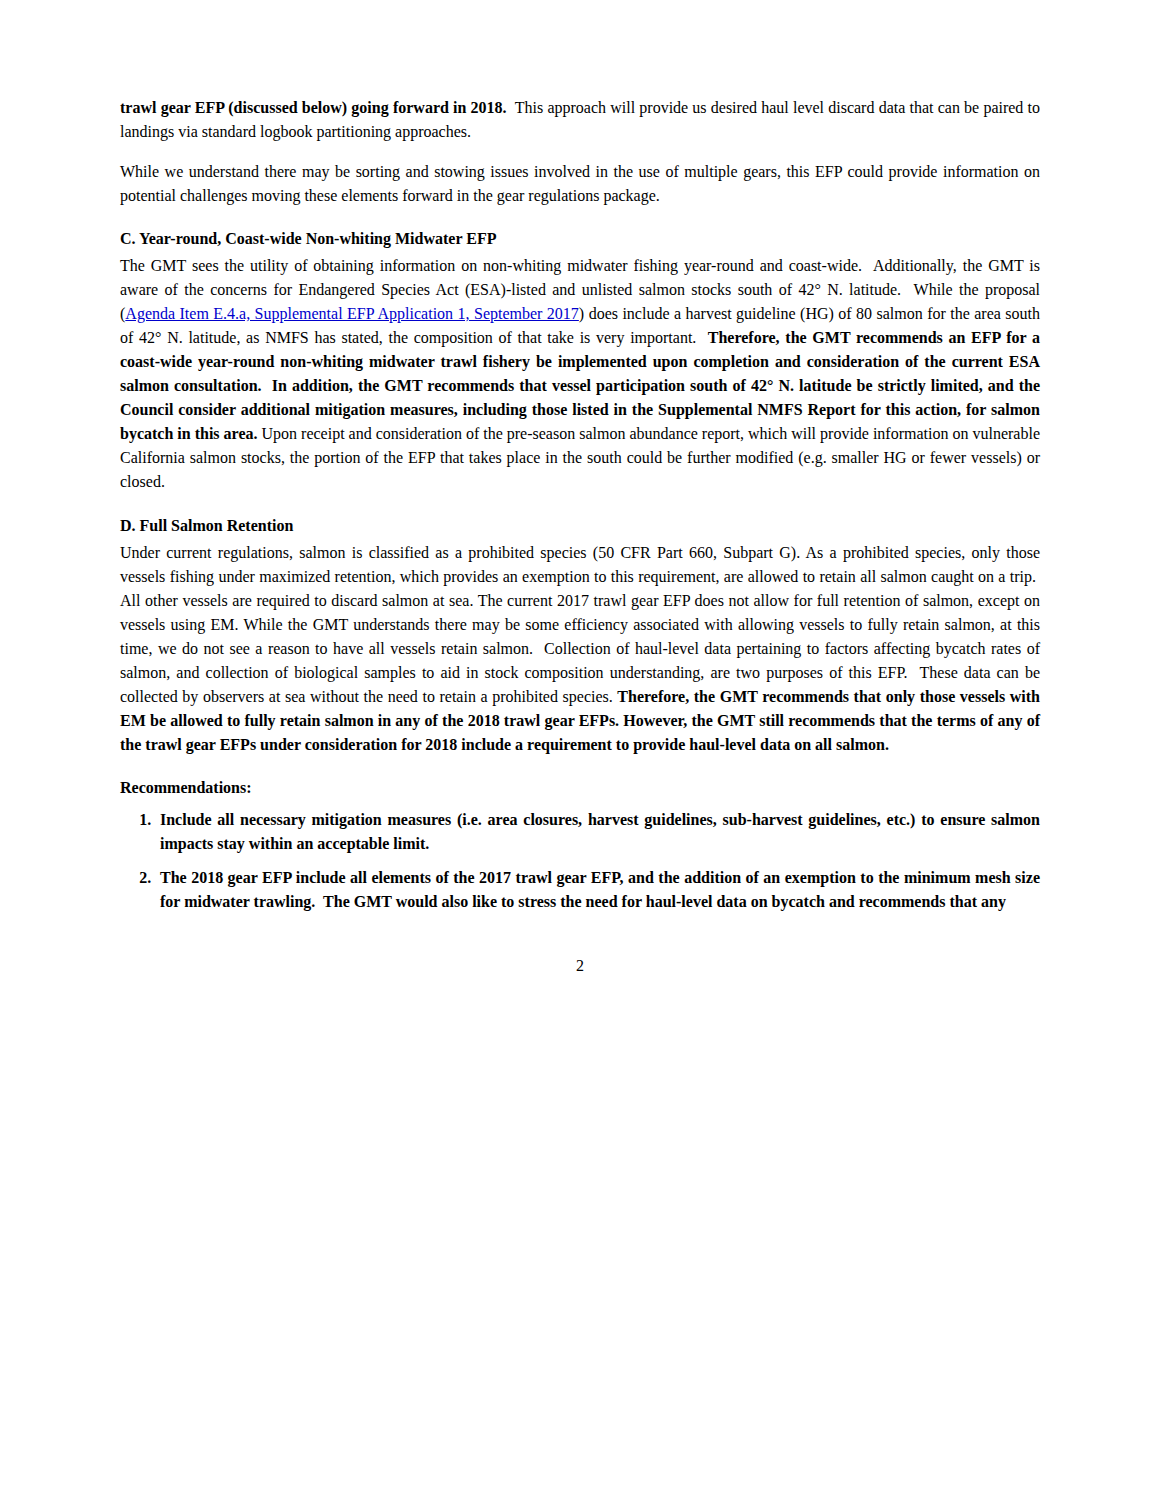trawl gear EFP (discussed below) going forward in 2018. This approach will provide us desired haul level discard data that can be paired to landings via standard logbook partitioning approaches.
While we understand there may be sorting and stowing issues involved in the use of multiple gears, this EFP could provide information on potential challenges moving these elements forward in the gear regulations package.
C. Year-round, Coast-wide Non-whiting Midwater EFP
The GMT sees the utility of obtaining information on non-whiting midwater fishing year-round and coast-wide. Additionally, the GMT is aware of the concerns for Endangered Species Act (ESA)-listed and unlisted salmon stocks south of 42° N. latitude. While the proposal (Agenda Item E.4.a, Supplemental EFP Application 1, September 2017) does include a harvest guideline (HG) of 80 salmon for the area south of 42° N. latitude, as NMFS has stated, the composition of that take is very important. Therefore, the GMT recommends an EFP for a coast-wide year-round non-whiting midwater trawl fishery be implemented upon completion and consideration of the current ESA salmon consultation. In addition, the GMT recommends that vessel participation south of 42° N. latitude be strictly limited, and the Council consider additional mitigation measures, including those listed in the Supplemental NMFS Report for this action, for salmon bycatch in this area. Upon receipt and consideration of the pre-season salmon abundance report, which will provide information on vulnerable California salmon stocks, the portion of the EFP that takes place in the south could be further modified (e.g. smaller HG or fewer vessels) or closed.
D. Full Salmon Retention
Under current regulations, salmon is classified as a prohibited species (50 CFR Part 660, Subpart G). As a prohibited species, only those vessels fishing under maximized retention, which provides an exemption to this requirement, are allowed to retain all salmon caught on a trip. All other vessels are required to discard salmon at sea. The current 2017 trawl gear EFP does not allow for full retention of salmon, except on vessels using EM. While the GMT understands there may be some efficiency associated with allowing vessels to fully retain salmon, at this time, we do not see a reason to have all vessels retain salmon. Collection of haul-level data pertaining to factors affecting bycatch rates of salmon, and collection of biological samples to aid in stock composition understanding, are two purposes of this EFP. These data can be collected by observers at sea without the need to retain a prohibited species. Therefore, the GMT recommends that only those vessels with EM be allowed to fully retain salmon in any of the 2018 trawl gear EFPs. However, the GMT still recommends that the terms of any of the trawl gear EFPs under consideration for 2018 include a requirement to provide haul-level data on all salmon.
Recommendations:
Include all necessary mitigation measures (i.e. area closures, harvest guidelines, sub-harvest guidelines, etc.) to ensure salmon impacts stay within an acceptable limit.
The 2018 gear EFP include all elements of the 2017 trawl gear EFP, and the addition of an exemption to the minimum mesh size for midwater trawling. The GMT would also like to stress the need for haul-level data on bycatch and recommends that any
2